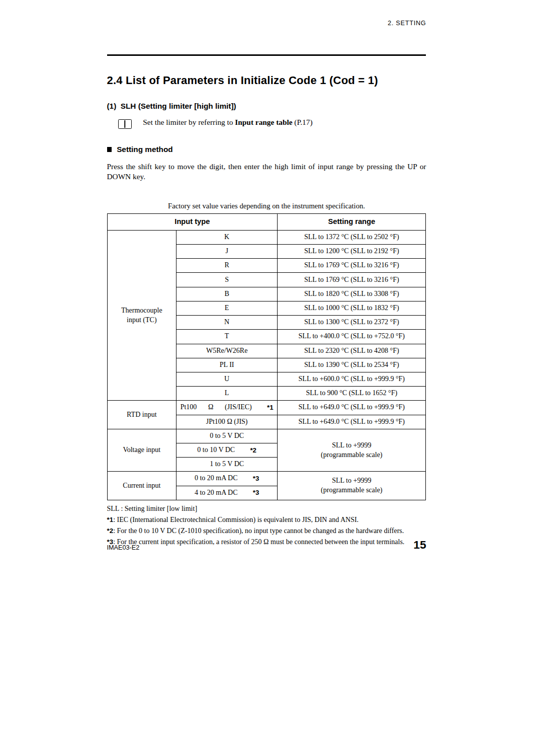2. SETTING
2.4 List of Parameters in Initialize Code 1 (Cod = 1)
(1) SLH (Setting limiter [high limit])
Set the limiter by referring to Input range table (P.17)
Setting method
Press the shift key to move the digit, then enter the high limit of input range by pressing the UP or DOWN key.
Factory set value varies depending on the instrument specification.
| Input type | Setting range |
| --- | --- |
| Thermocouple input (TC) | K | SLL to 1372 °C (SLL to 2502 °F) |
| J | SLL to 1200 °C (SLL to 2192 °F) |
| R | SLL to 1769 °C (SLL to 3216 °F) |
| S | SLL to 1769 °C (SLL to 3216 °F) |
| B | SLL to 1820 °C (SLL to 3308 °F) |
| E | SLL to 1000 °C (SLL to 1832 °F) |
| N | SLL to 1300 °C (SLL to 2372 °F) |
| T | SLL to +400.0 °C (SLL to +752.0 °F) |
| W5Re/W26Re | SLL to 2320 °C (SLL to 4208 °F) |
| PL II | SLL to 1390 °C (SLL to 2534 °F) |
| U | SLL to +600.0 °C (SLL to +999.9 °F) |
| L | SLL to 900 °C (SLL to 1652 °F) |
| RTD input | Pt100 Ω (JIS/IEC) *1 | SLL to +649.0 °C (SLL to +999.9 °F) |
| JPt100 Ω (JIS) | SLL to +649.0 °C (SLL to +999.9 °F) |
| Voltage input | 0 to 5 V DC | SLL to +9999 (programmable scale) |
| 0 to 10 V DC *2 |
| 1 to 5 V DC |
| Current input | 0 to 20 mA DC *3 | SLL to +9999 (programmable scale) |
| 4 to 20 mA DC *3 |
SLL : Setting limiter [low limit]
*1: IEC (International Electrotechnical Commission) is equivalent to JIS, DIN and ANSI.
*2: For the 0 to 10 V DC (Z-1010 specification), no input type cannot be changed as the hardware differs.
*3: For the current input specification, a resistor of 250 Ω must be connected between the input terminals.
IMAE03-E2
15